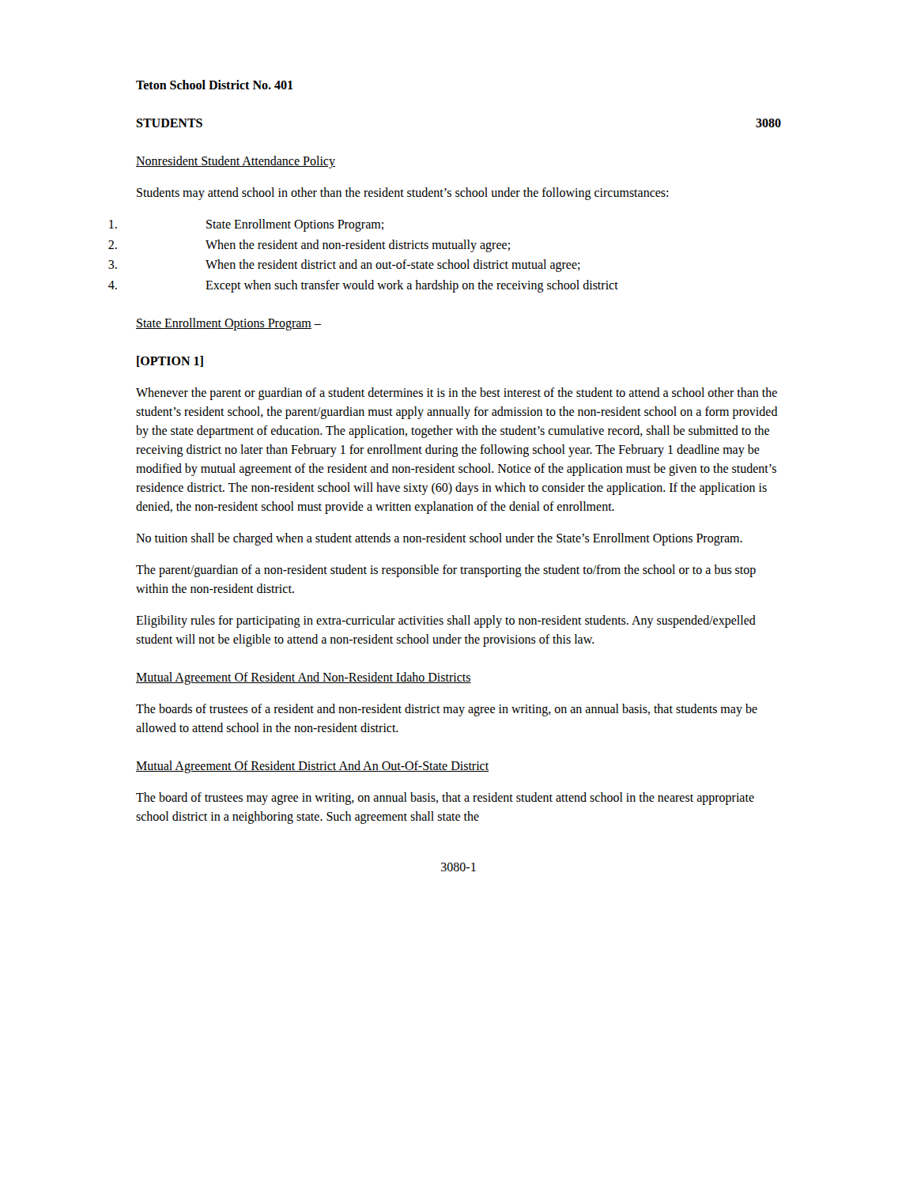Teton School District No. 401
STUDENTS 3080
Nonresident Student Attendance Policy
Students may attend school in other than the resident student’s school under the following circumstances:
1. State Enrollment Options Program;
2. When the resident and non-resident districts mutually agree;
3. When the resident district and an out-of-state school district mutual agree;
4. Except when such transfer would work a hardship on the receiving school district
State Enrollment Options Program –
[OPTION 1]
Whenever the parent or guardian of a student determines it is in the best interest of the student to attend a school other than the student’s resident school, the parent/guardian must apply annually for admission to the non-resident school on a form provided by the state department of education. The application, together with the student’s cumulative record, shall be submitted to the receiving district no later than February 1 for enrollment during the following school year. The February 1 deadline may be modified by mutual agreement of the resident and non-resident school. Notice of the application must be given to the student’s residence district. The non-resident school will have sixty (60) days in which to consider the application. If the application is denied, the non-resident school must provide a written explanation of the denial of enrollment.
No tuition shall be charged when a student attends a non-resident school under the State’s Enrollment Options Program.
The parent/guardian of a non-resident student is responsible for transporting the student to/from the school or to a bus stop within the non-resident district.
Eligibility rules for participating in extra-curricular activities shall apply to non-resident students. Any suspended/expelled student will not be eligible to attend a non-resident school under the provisions of this law.
Mutual Agreement Of Resident And Non-Resident Idaho Districts
The boards of trustees of a resident and non-resident district may agree in writing, on an annual basis, that students may be allowed to attend school in the non-resident district.
Mutual Agreement Of Resident District And An Out-Of-State District
The board of trustees may agree in writing, on annual basis, that a resident student attend school in the nearest appropriate school district in a neighboring state. Such agreement shall state the
3080-1